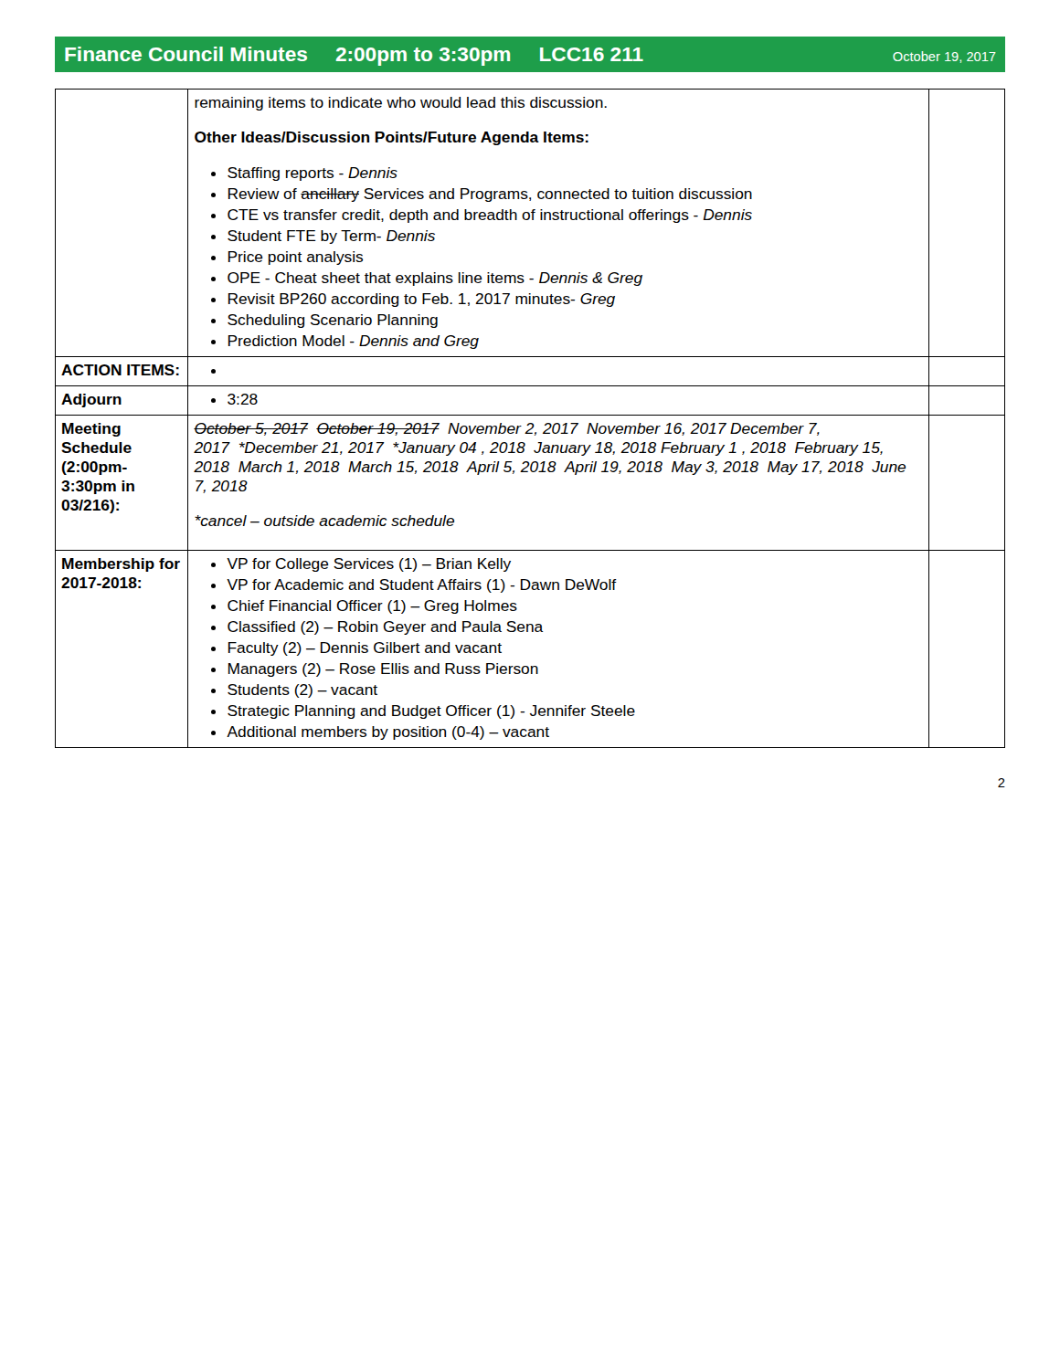Finance Council Minutes 2:00pm to 3:30pm LCC16 211
October 19, 2017
| | remaining items to indicate who would lead this discussion. Other Ideas/Discussion Points/Future Agenda Items: Staffing reports - Dennis Review of ancillary Services and Programs, connected to tuition discussion CTE vs transfer credit, depth and breadth of instructional offerings - Dennis Student FTE by Term- Dennis Price point analysis OPE - Cheat sheet that explains line items - Dennis & Greg Revisit BP260 according to Feb. 1, 2017 minutes- Greg Scheduling Scenario Planning Prediction Model - Dennis and Greg | |
| ACTION ITEMS: | | |
| Adjourn | 3:28 | |
| Meeting Schedule (2:00pm-3:30pm in 03/216): | October 5, 2017 October 19, 2017 November 2, 2017 November 16, 2017 December 7, 2017 *December 21, 2017 *January 04 , 2018 January 18, 2018 February 1 , 2018 February 15, 2018 March 1, 2018 March 15, 2018 April 5, 2018 April 19, 2018 May 3, 2018 May 17, 2018 June 7, 2018 *cancel – outside academic schedule | |
| Membership for 2017-2018: | VP for College Services (1) – Brian Kelly VP for Academic and Student Affairs (1) - Dawn DeWolf Chief Financial Officer (1) – Greg Holmes Classified (2) – Robin Geyer and Paula Sena Faculty (2) – Dennis Gilbert and vacant Managers (2) – Rose Ellis and Russ Pierson Students (2) – vacant Strategic Planning and Budget Officer (1) - Jennifer Steele Additional members by position (0-4) – vacant | |
2